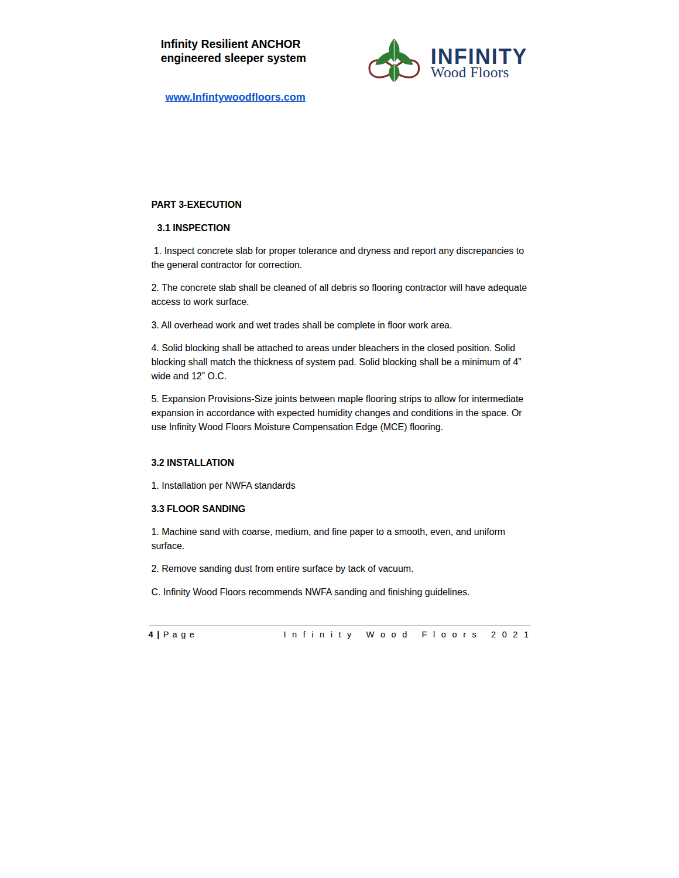Infinity Resilient ANCHOR
engineered sleeper system
www.Infintywoodfloors.com
INFINITY Wood Floors
PART 3-EXECUTION
3.1 INSPECTION
1. Inspect concrete slab for proper tolerance and dryness and report any discrepancies to the general contractor for correction.
2. The concrete slab shall be cleaned of all debris so flooring contractor will have adequate access to work surface.
3. All overhead work and wet trades shall be complete in floor work area.
4. Solid blocking shall be attached to areas under bleachers in the closed position. Solid blocking shall match the thickness of system pad. Solid blocking shall be a minimum of 4” wide and 12” O.C.
5. Expansion Provisions-Size joints between maple flooring strips to allow for intermediate expansion in accordance with expected humidity changes and conditions in the space. Or use Infinity Wood Floors Moisture Compensation Edge (MCE) flooring.
3.2 INSTALLATION
1. Installation per NWFA standards
3.3 FLOOR SANDING
1. Machine sand with coarse, medium, and fine paper to a smooth, even, and uniform surface.
2. Remove sanding dust from entire surface by tack of vacuum.
C. Infinity Wood Floors recommends NWFA sanding and finishing guidelines.
4 | P a g e
I n f i n i t y W o o d F l o o r s 2 0 2 1